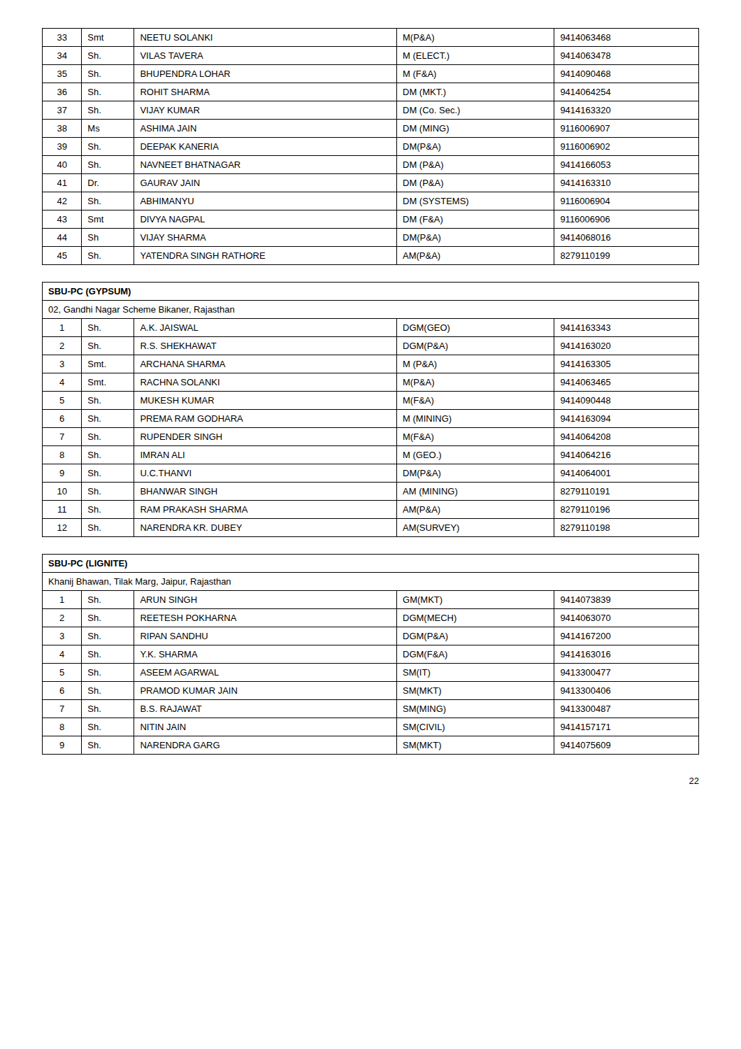| 33 | Smt | NEETU SOLANKI | M(P&A) | 9414063468 |
| 34 | Sh. | VILAS TAVERA | M (ELECT.) | 9414063478 |
| 35 | Sh. | BHUPENDRA LOHAR | M (F&A) | 9414090468 |
| 36 | Sh. | ROHIT SHARMA | DM (MKT.) | 9414064254 |
| 37 | Sh. | VIJAY KUMAR | DM (Co. Sec.) | 9414163320 |
| 38 | Ms | ASHIMA JAIN | DM (MING) | 9116006907 |
| 39 | Sh. | DEEPAK KANERIA | DM(P&A) | 9116006902 |
| 40 | Sh. | NAVNEET BHATNAGAR | DM (P&A) | 9414166053 |
| 41 | Dr. | GAURAV JAIN | DM (P&A) | 9414163310 |
| 42 | Sh. | ABHIMANYU | DM (SYSTEMS) | 9116006904 |
| 43 | Smt | DIVYA NAGPAL | DM (F&A) | 9116006906 |
| 44 | Sh | VIJAY SHARMA | DM(P&A) | 9414068016 |
| 45 | Sh. | YATENDRA SINGH RATHORE | AM(P&A) | 8279110199 |
| SBU-PC (GYPSUM) |
| 02, Gandhi Nagar Scheme Bikaner, Rajasthan |
| 1 | Sh. | A.K. JAISWAL | DGM(GEO) | 9414163343 |
| 2 | Sh. | R.S. SHEKHAWAT | DGM(P&A) | 9414163020 |
| 3 | Smt. | ARCHANA SHARMA | M (P&A) | 9414163305 |
| 4 | Smt. | RACHNA SOLANKI | M(P&A) | 9414063465 |
| 5 | Sh. | MUKESH KUMAR | M(F&A) | 9414090448 |
| 6 | Sh. | PREMA RAM GODHARA | M (MINING) | 9414163094 |
| 7 | Sh. | RUPENDER SINGH | M(F&A) | 9414064208 |
| 8 | Sh. | IMRAN ALI | M (GEO.) | 9414064216 |
| 9 | Sh. | U.C.THANVI | DM(P&A) | 9414064001 |
| 10 | Sh. | BHANWAR SINGH | AM (MINING) | 8279110191 |
| 11 | Sh. | RAM PRAKASH SHARMA | AM(P&A) | 8279110196 |
| 12 | Sh. | NARENDRA KR. DUBEY | AM(SURVEY) | 8279110198 |
| SBU-PC (LIGNITE) |
| Khanij Bhawan, Tilak Marg, Jaipur, Rajasthan |
| 1 | Sh. | ARUN SINGH | GM(MKT) | 9414073839 |
| 2 | Sh. | REETESH POKHARNA | DGM(MECH) | 9414063070 |
| 3 | Sh. | RIPAN SANDHU | DGM(P&A) | 9414167200 |
| 4 | Sh. | Y.K. SHARMA | DGM(F&A) | 9414163016 |
| 5 | Sh. | ASEEM AGARWAL | SM(IT) | 9413300477 |
| 6 | Sh. | PRAMOD KUMAR JAIN | SM(MKT) | 9413300406 |
| 7 | Sh. | B.S. RAJAWAT | SM(MING) | 9413300487 |
| 8 | Sh. | NITIN JAIN | SM(CIVIL) | 9414157171 |
| 9 | Sh. | NARENDRA GARG | SM(MKT) | 9414075609 |
22